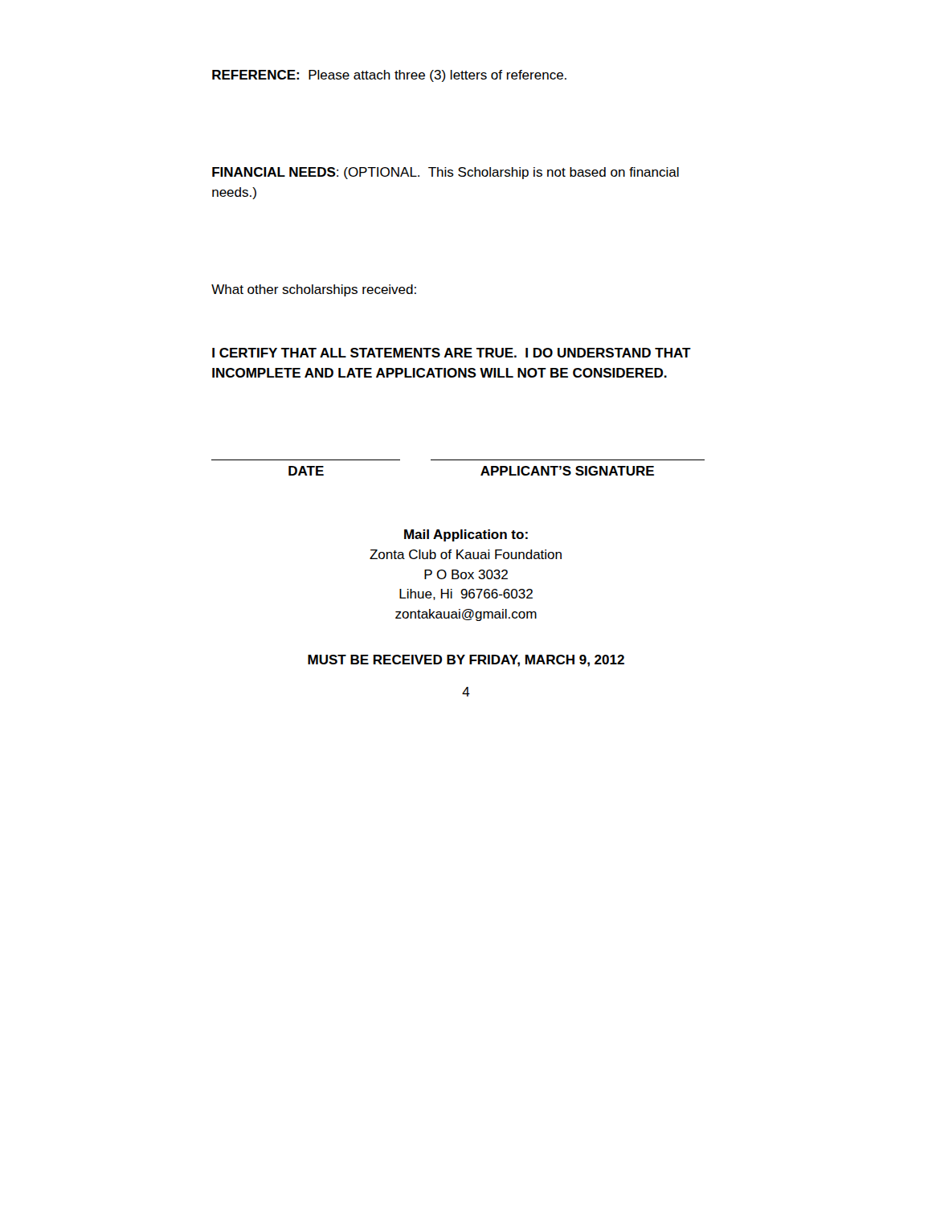REFERENCE: Please attach three (3) letters of reference.
FINANCIAL NEEDS: (OPTIONAL. This Scholarship is not based on financial needs.)
What other scholarships received:
I CERTIFY THAT ALL STATEMENTS ARE TRUE. I DO UNDERSTAND THAT INCOMPLETE AND LATE APPLICATIONS WILL NOT BE CONSIDERED.
DATE
APPLICANT’S SIGNATURE
Mail Application to:
Zonta Club of Kauai Foundation
P O Box 3032
Lihue, Hi 96766-6032
zontakauai@gmail.com
MUST BE RECEIVED BY FRIDAY, MARCH 9, 2012
4